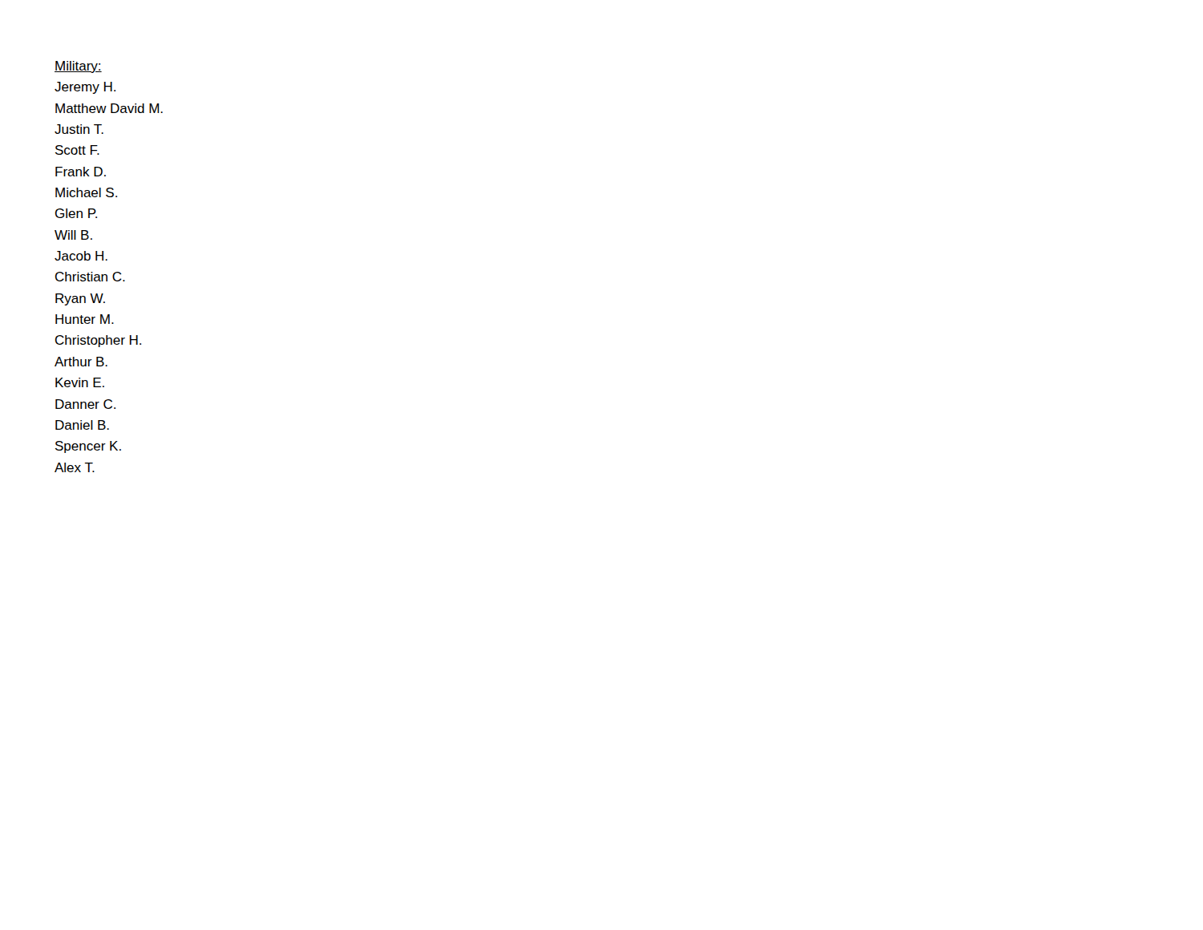Military:
Jeremy H.
Matthew David M.
Justin T.
Scott F.
Frank D.
Michael S.
Glen P.
Will B.
Jacob H.
Christian C.
Ryan W.
Hunter M.
Christopher H.
Arthur B.
Kevin E.
Danner C.
Daniel B.
Spencer K.
Alex T.